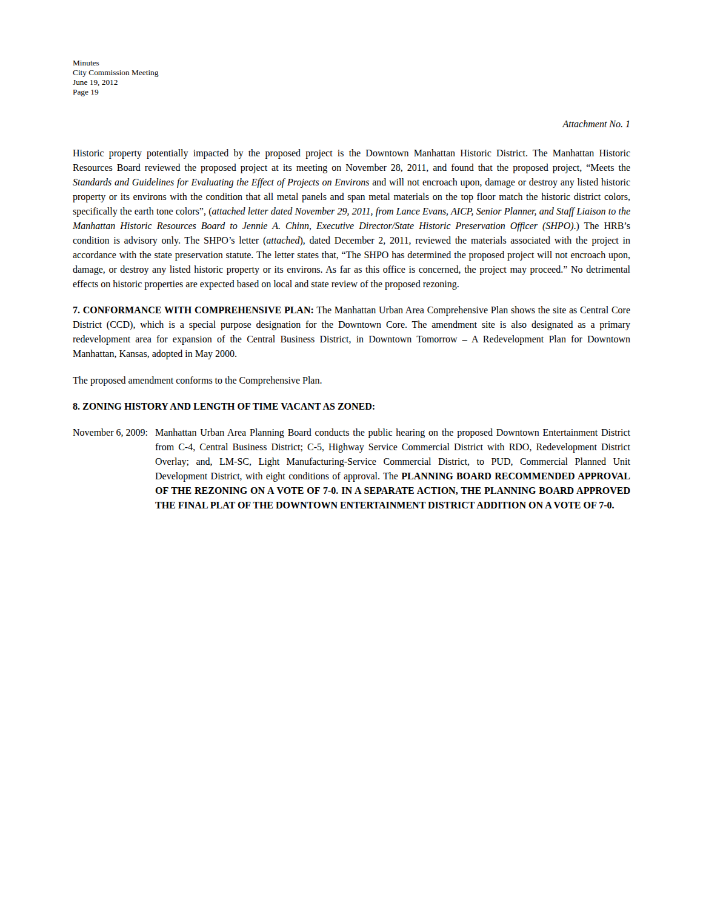Minutes
City Commission Meeting
June 19, 2012
Page 19
Attachment No. 1
Historic property potentially impacted by the proposed project is the Downtown Manhattan Historic District. The Manhattan Historic Resources Board reviewed the proposed project at its meeting on November 28, 2011, and found that the proposed project, “Meets the Standards and Guidelines for Evaluating the Effect of Projects on Environs and will not encroach upon, damage or destroy any listed historic property or its environs with the condition that all metal panels and span metal materials on the top floor match the historic district colors, specifically the earth tone colors”, (attached letter dated November 29, 2011, from Lance Evans, AICP, Senior Planner, and Staff Liaison to the Manhattan Historic Resources Board to Jennie A. Chinn, Executive Director/State Historic Preservation Officer (SHPO).) The HRB’s condition is advisory only. The SHPO’s letter (attached), dated December 2, 2011, reviewed the materials associated with the project in accordance with the state preservation statute. The letter states that, “The SHPO has determined the proposed project will not encroach upon, damage, or destroy any listed historic property or its environs. As far as this office is concerned, the project may proceed.” No detrimental effects on historic properties are expected based on local and state review of the proposed rezoning.
7. CONFORMANCE WITH COMPREHENSIVE PLAN: The Manhattan Urban Area Comprehensive Plan shows the site as Central Core District (CCD), which is a special purpose designation for the Downtown Core. The amendment site is also designated as a primary redevelopment area for expansion of the Central Business District, in Downtown Tomorrow – A Redevelopment Plan for Downtown Manhattan, Kansas, adopted in May 2000.
The proposed amendment conforms to the Comprehensive Plan.
8. ZONING HISTORY AND LENGTH OF TIME VACANT AS ZONED:
November 6, 2009:
Manhattan Urban Area Planning Board conducts the public hearing on the proposed Downtown Entertainment District from C-4, Central Business District; C-5, Highway Service Commercial District with RDO, Redevelopment District Overlay; and, LM-SC, Light Manufacturing-Service Commercial District, to PUD, Commercial Planned Unit Development District, with eight conditions of approval. The PLANNING BOARD RECOMMENDED APPROVAL OF THE REZONING ON A VOTE OF 7-0. IN A SEPARATE ACTION, THE PLANNING BOARD APPROVED THE FINAL PLAT OF THE DOWNTOWN ENTERTAINMENT DISTRICT ADDITION ON A VOTE OF 7-0.